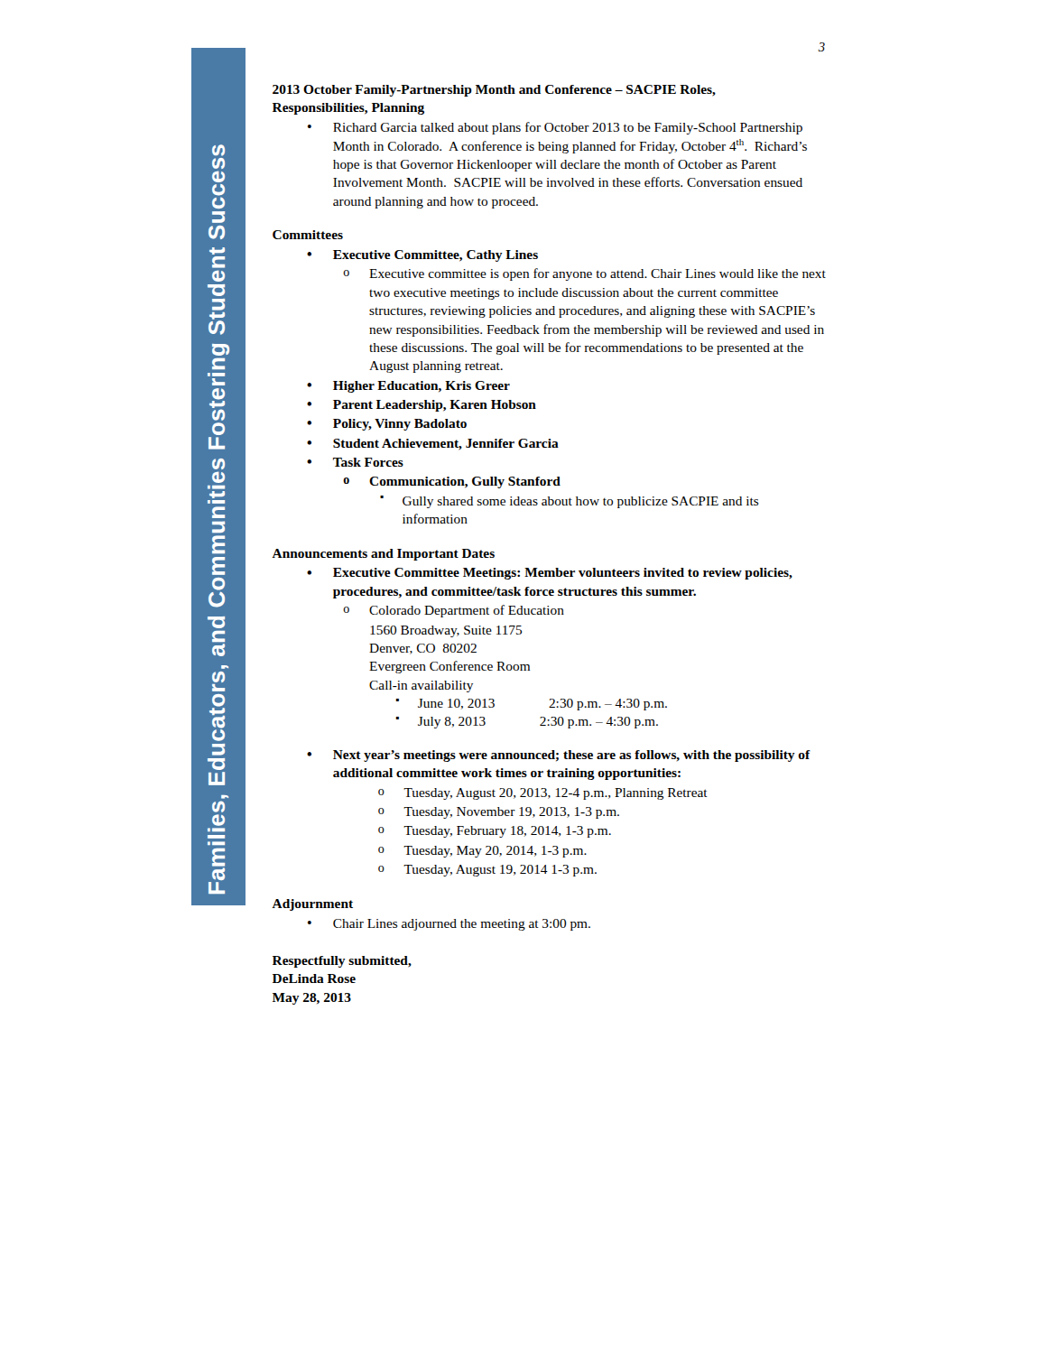Families, Educators, and Communities Fostering Student Success
3
2013 October Family-Partnership Month and Conference – SACPIE Roles,
Responsibilities, Planning
Richard Garcia talked about plans for October 2013 to be Family-School Partnership Month in Colorado. A conference is being planned for Friday, October 4th. Richard’s hope is that Governor Hickenlooper will declare the month of October as Parent Involvement Month. SACPIE will be involved in these efforts. Conversation ensued around planning and how to proceed.
Committees
Executive Committee, Cathy Lines
Executive committee is open for anyone to attend. Chair Lines would like the next two executive meetings to include discussion about the current committee structures, reviewing policies and procedures, and aligning these with SACPIE’s new responsibilities. Feedback from the membership will be reviewed and used in these discussions. The goal will be for recommendations to be presented at the August planning retreat.
Higher Education, Kris Greer
Parent Leadership, Karen Hobson
Policy, Vinny Badolato
Student Achievement, Jennifer Garcia
Task Forces
Communication, Gully Stanford
Gully shared some ideas about how to publicize SACPIE and its information
Announcements and Important Dates
Executive Committee Meetings: Member volunteers invited to review policies, procedures, and committee/task force structures this summer.
Colorado Department of Education
1560 Broadway, Suite 1175
Denver, CO 80202
Evergreen Conference Room
Call-in availability
June 10, 20132:30 p.m. – 4:30 p.m.
July 8, 20132:30 p.m. – 4:30 p.m.
Next year’s meetings were announced; these are as follows, with the possibility of additional committee work times or training opportunities:
Tuesday, August 20, 2013, 12-4 p.m., Planning Retreat
Tuesday, November 19, 2013, 1-3 p.m.
Tuesday, February 18, 2014, 1-3 p.m.
Tuesday, May 20, 2014, 1-3 p.m.
Tuesday, August 19, 2014 1-3 p.m.
Adjournment
Chair Lines adjourned the meeting at 3:00 pm.
Respectfully submitted,
DeLinda Rose
May 28, 2013